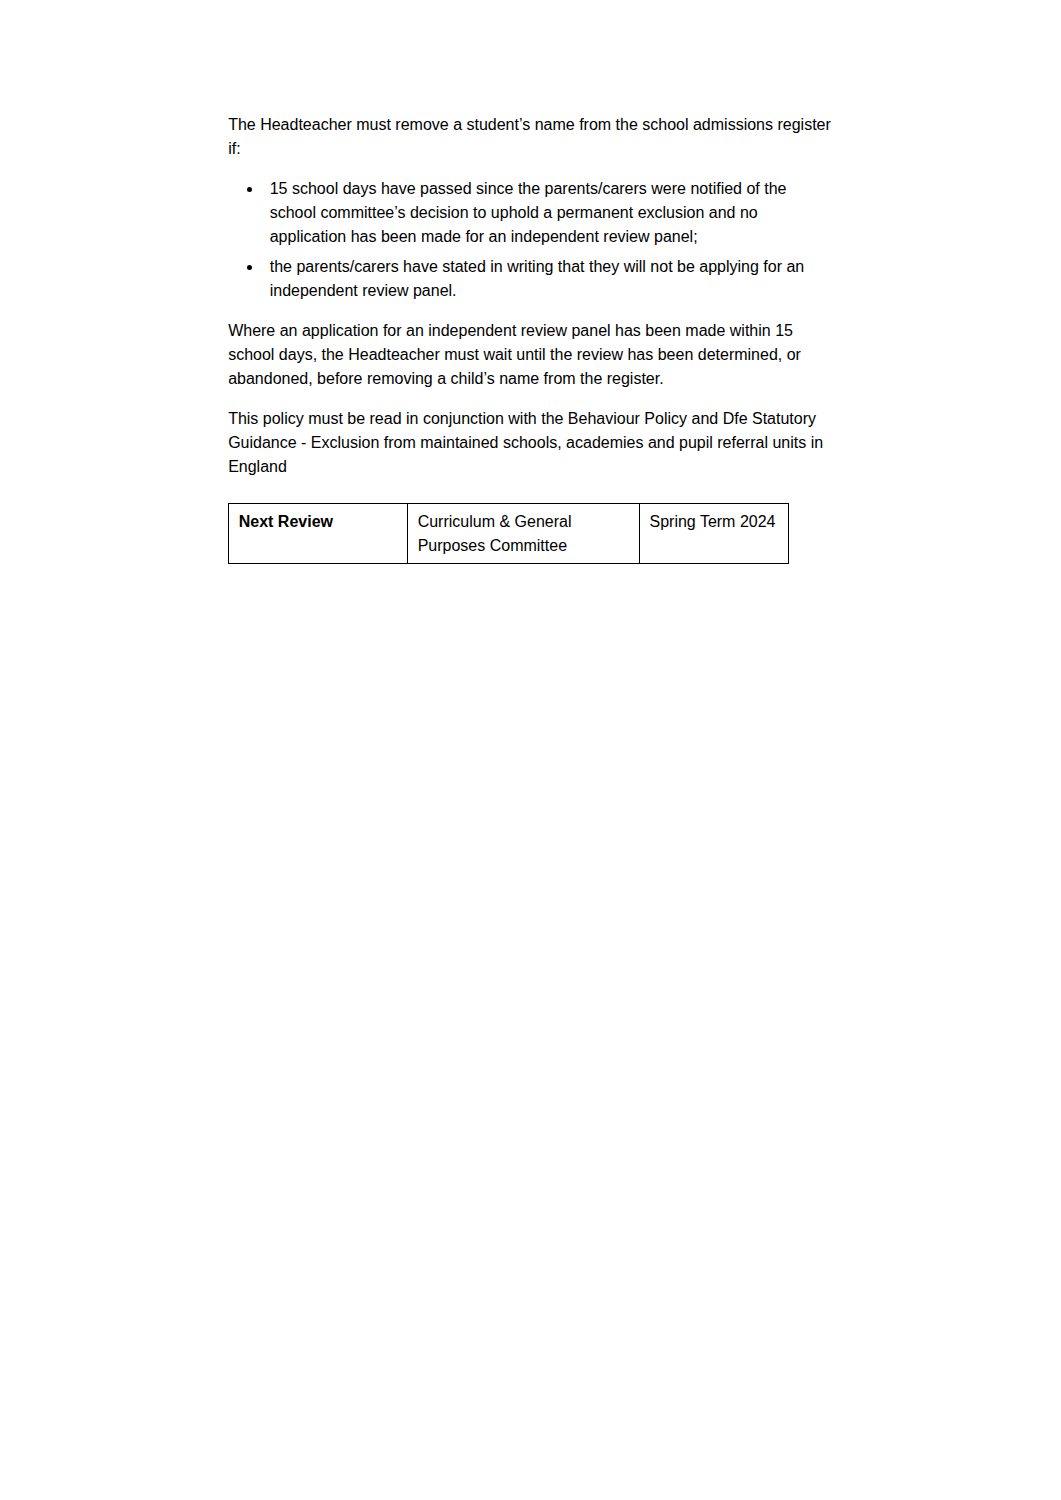The Headteacher must remove a student’s name from the school admissions register if:
15 school days have passed since the parents/carers were notified of the school committee’s decision to uphold a permanent exclusion and no application has been made for an independent review panel;
the parents/carers have stated in writing that they will not be applying for an independent review panel.
Where an application for an independent review panel has been made within 15 school days, the Headteacher must wait until the review has been determined, or abandoned, before removing a child’s name from the register.
This policy must be read in conjunction with the Behaviour Policy and Dfe Statutory Guidance - Exclusion from maintained schools, academies and pupil referral units in England
| Next Review | Curriculum & General Purposes Committee | Spring Term 2024 |